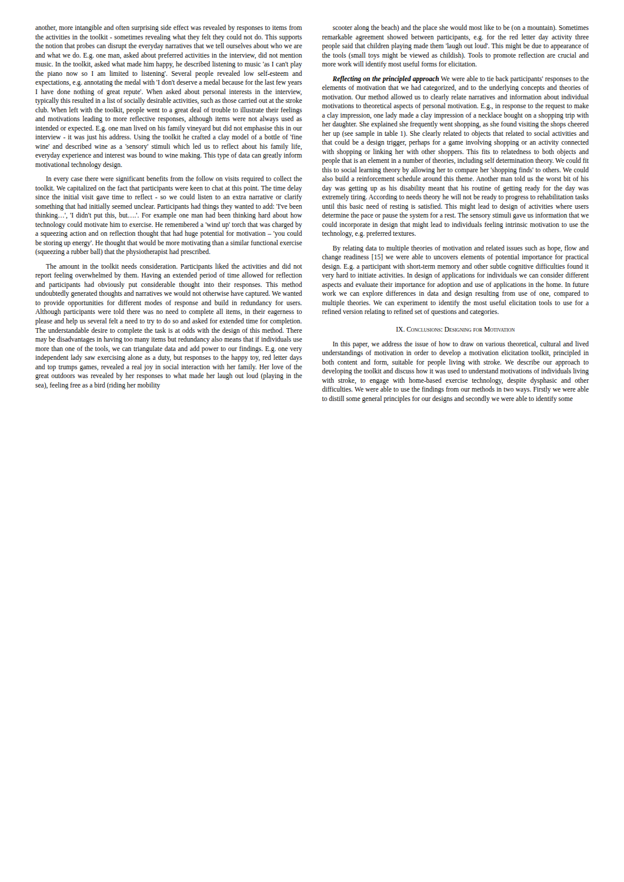another, more intangible and often surprising side effect was revealed by responses to items from the activities in the toolkit - sometimes revealing what they felt they could not do. This supports the notion that probes can disrupt the everyday narratives that we tell ourselves about who we are and what we do. E.g. one man, asked about preferred activities in the interview, did not mention music. In the toolkit, asked what made him happy, he described listening to music 'as I can't play the piano now so I am limited to listening'. Several people revealed low self-esteem and expectations, e.g. annotating the medal with 'I don't deserve a medal because for the last few years I have done nothing of great repute'. When asked about personal interests in the interview, typically this resulted in a list of socially desirable activities, such as those carried out at the stroke club. When left with the toolkit, people went to a great deal of trouble to illustrate their feelings and motivations leading to more reflective responses, although items were not always used as intended or expected. E.g. one man lived on his family vineyard but did not emphasise this in our interview - it was just his address. Using the toolkit he crafted a clay model of a bottle of 'fine wine' and described wine as a 'sensory' stimuli which led us to reflect about his family life, everyday experience and interest was bound to wine making. This type of data can greatly inform motivational technology design.
In every case there were significant benefits from the follow on visits required to collect the toolkit. We capitalized on the fact that participants were keen to chat at this point. The time delay since the initial visit gave time to reflect - so we could listen to an extra narrative or clarify something that had initially seemed unclear. Participants had things they wanted to add: 'I've been thinking…', 'I didn't put this, but….'. For example one man had been thinking hard about how technology could motivate him to exercise. He remembered a 'wind up' torch that was charged by a squeezing action and on reflection thought that had huge potential for motivation – 'you could be storing up energy'. He thought that would be more motivating than a similar functional exercise (squeezing a rubber ball) that the physiotherapist had prescribed.
The amount in the toolkit needs consideration. Participants liked the activities and did not report feeling overwhelmed by them. Having an extended period of time allowed for reflection and participants had obviously put considerable thought into their responses. This method undoubtedly generated thoughts and narratives we would not otherwise have captured. We wanted to provide opportunities for different modes of response and build in redundancy for users. Although participants were told there was no need to complete all items, in their eagerness to please and help us several felt a need to try to do so and asked for extended time for completion. The understandable desire to complete the task is at odds with the design of this method. There may be disadvantages in having too many items but redundancy also means that if individuals use more than one of the tools, we can triangulate data and add power to our findings. E.g. one very independent lady saw exercising alone as a duty, but responses to the happy toy, red letter days and top trumps games, revealed a real joy in social interaction with her family. Her love of the great outdoors was revealed by her responses to what made her laugh out loud (playing in the sea), feeling free as a bird (riding her mobility
scooter along the beach) and the place she would most like to be (on a mountain). Sometimes remarkable agreement showed between participants, e.g. for the red letter day activity three people said that children playing made them 'laugh out loud'. This might be due to appearance of the tools (small toys might be viewed as childish). Tools to promote reflection are crucial and more work will identify most useful forms for elicitation.
Reflecting on the principled approach We were able to tie back participants' responses to the elements of motivation that we had categorized, and to the underlying concepts and theories of motivation. Our method allowed us to clearly relate narratives and information about individual motivations to theoretical aspects of personal motivation. E.g., in response to the request to make a clay impression, one lady made a clay impression of a necklace bought on a shopping trip with her daughter. She explained she frequently went shopping, as she found visiting the shops cheered her up (see sample in table 1). She clearly related to objects that related to social activities and that could be a design trigger, perhaps for a game involving shopping or an activity connected with shopping or linking her with other shoppers. This fits to relatedness to both objects and people that is an element in a number of theories, including self determination theory. We could fit this to social learning theory by allowing her to compare her 'shopping finds' to others. We could also build a reinforcement schedule around this theme. Another man told us the worst bit of his day was getting up as his disability meant that his routine of getting ready for the day was extremely tiring. According to needs theory he will not be ready to progress to rehabilitation tasks until this basic need of resting is satisfied. This might lead to design of activities where users determine the pace or pause the system for a rest. The sensory stimuli gave us information that we could incorporate in design that might lead to individuals feeling intrinsic motivation to use the technology, e.g. preferred textures.
By relating data to multiple theories of motivation and related issues such as hope, flow and change readiness [15] we were able to uncovers elements of potential importance for practical design. E.g. a participant with short-term memory and other subtle cognitive difficulties found it very hard to initiate activities. In design of applications for individuals we can consider different aspects and evaluate their importance for adoption and use of applications in the home. In future work we can explore differences in data and design resulting from use of one, compared to multiple theories. We can experiment to identify the most useful elicitation tools to use for a refined version relating to refined set of questions and categories.
IX. Conclusions: Designing for Motivation
In this paper, we address the issue of how to draw on various theoretical, cultural and lived understandings of motivation in order to develop a motivation elicitation toolkit, principled in both content and form, suitable for people living with stroke. We describe our approach to developing the toolkit and discuss how it was used to understand motivations of individuals living with stroke, to engage with home-based exercise technology, despite dysphasic and other difficulties. We were able to use the findings from our methods in two ways. Firstly we were able to distill some general principles for our designs and secondly we were able to identify some